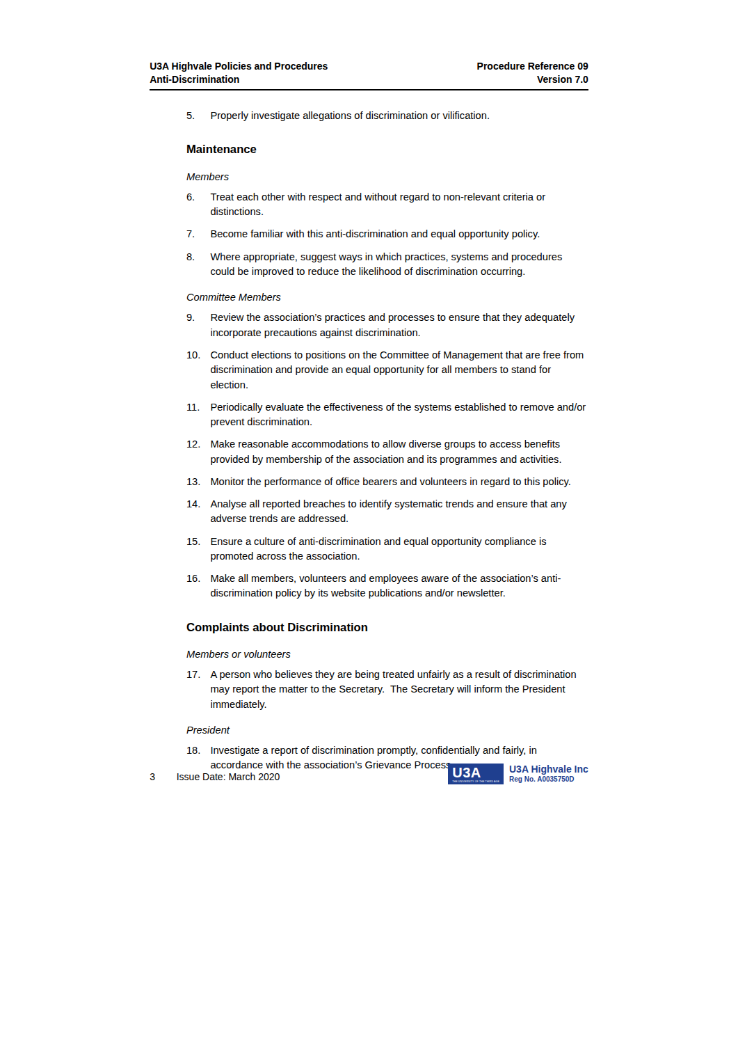U3A Highvale Policies and Procedures
Anti-Discrimination
Procedure Reference 09
Version 7.0
5. Properly investigate allegations of discrimination or vilification.
Maintenance
Members
6. Treat each other with respect and without regard to non-relevant criteria or distinctions.
7. Become familiar with this anti-discrimination and equal opportunity policy.
8. Where appropriate, suggest ways in which practices, systems and procedures could be improved to reduce the likelihood of discrimination occurring.
Committee Members
9. Review the association’s practices and processes to ensure that they adequately incorporate precautions against discrimination.
10. Conduct elections to positions on the Committee of Management that are free from discrimination and provide an equal opportunity for all members to stand for election.
11. Periodically evaluate the effectiveness of the systems established to remove and/or prevent discrimination.
12. Make reasonable accommodations to allow diverse groups to access benefits provided by membership of the association and its programmes and activities.
13. Monitor the performance of office bearers and volunteers in regard to this policy.
14. Analyse all reported breaches to identify systematic trends and ensure that any adverse trends are addressed.
15. Ensure a culture of anti-discrimination and equal opportunity compliance is promoted across the association.
16. Make all members, volunteers and employees aware of the association’s anti-discrimination policy by its website publications and/or newsletter.
Complaints about Discrimination
Members or volunteers
17. A person who believes they are being treated unfairly as a result of discrimination may report the matter to the Secretary. The Secretary will inform the President immediately.
President
18. Investigate a report of discrimination promptly, confidentially and fairly, in accordance with the association’s Grievance Process.
3 Issue Date: March 2020
U3ATHE UNIVERSITY OF THE THIRD AGE
U3A Highvale IncReg No. A0035750D